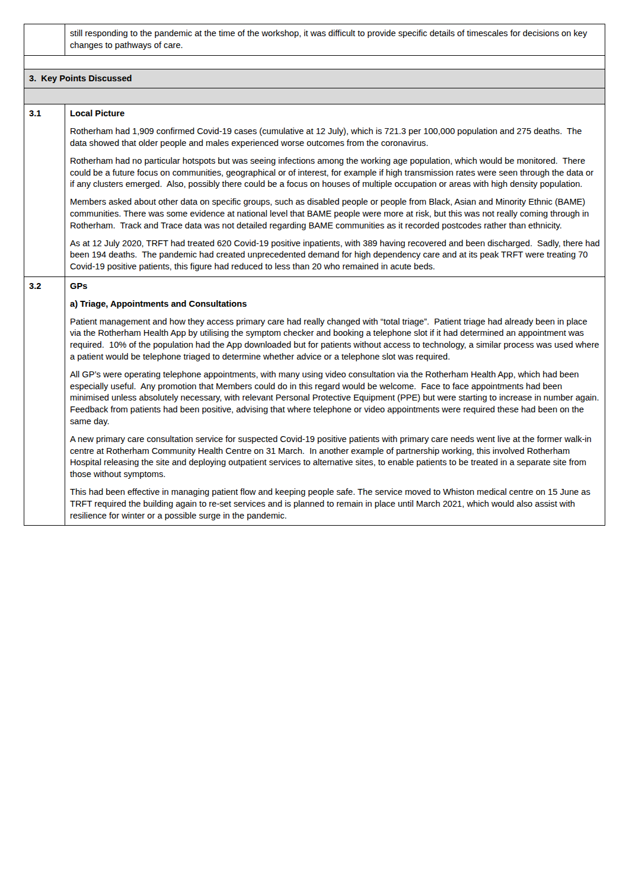| | still responding to the pandemic at the time of the workshop, it was difficult to provide specific details of timescales for decisions on key changes to pathways of care. |
| 3. Key Points Discussed |
| 3.1 | Local Picture Rotherham had 1,909 confirmed Covid-19 cases (cumulative at 12 July), which is 721.3 per 100,000 population and 275 deaths. The data showed that older people and males experienced worse outcomes from the coronavirus. Rotherham had no particular hotspots but was seeing infections among the working age population, which would be monitored. There could be a future focus on communities, geographical or of interest, for example if high transmission rates were seen through the data or if any clusters emerged. Also, possibly there could be a focus on houses of multiple occupation or areas with high density population. Members asked about other data on specific groups, such as disabled people or people from Black, Asian and Minority Ethnic (BAME) communities. There was some evidence at national level that BAME people were more at risk, but this was not really coming through in Rotherham. Track and Trace data was not detailed regarding BAME communities as it recorded postcodes rather than ethnicity. As at 12 July 2020, TRFT had treated 620 Covid-19 positive inpatients, with 389 having recovered and been discharged. Sadly, there had been 194 deaths. The pandemic had created unprecedented demand for high dependency care and at its peak TRFT were treating 70 Covid-19 positive patients, this figure had reduced to less than 20 who remained in acute beds. |
| 3.2 | GPs a) Triage, Appointments and Consultations Patient management and how they access primary care had really changed with “total triage”. Patient triage had already been in place via the Rotherham Health App by utilising the symptom checker and booking a telephone slot if it had determined an appointment was required. 10% of the population had the App downloaded but for patients without access to technology, a similar process was used where a patient would be telephone triaged to determine whether advice or a telephone slot was required. All GP’s were operating telephone appointments, with many using video consultation via the Rotherham Health App, which had been especially useful. Any promotion that Members could do in this regard would be welcome. Face to face appointments had been minimised unless absolutely necessary, with relevant Personal Protective Equipment (PPE) but were starting to increase in number again. Feedback from patients had been positive, advising that where telephone or video appointments were required these had been on the same day. A new primary care consultation service for suspected Covid-19 positive patients with primary care needs went live at the former walk-in centre at Rotherham Community Health Centre on 31 March. In another example of partnership working, this involved Rotherham Hospital releasing the site and deploying outpatient services to alternative sites, to enable patients to be treated in a separate site from those without symptoms. This had been effective in managing patient flow and keeping people safe. The service moved to Whiston medical centre on 15 June as TRFT required the building again to re-set services and is planned to remain in place until March 2021, which would also assist with resilience for winter or a possible surge in the pandemic. |